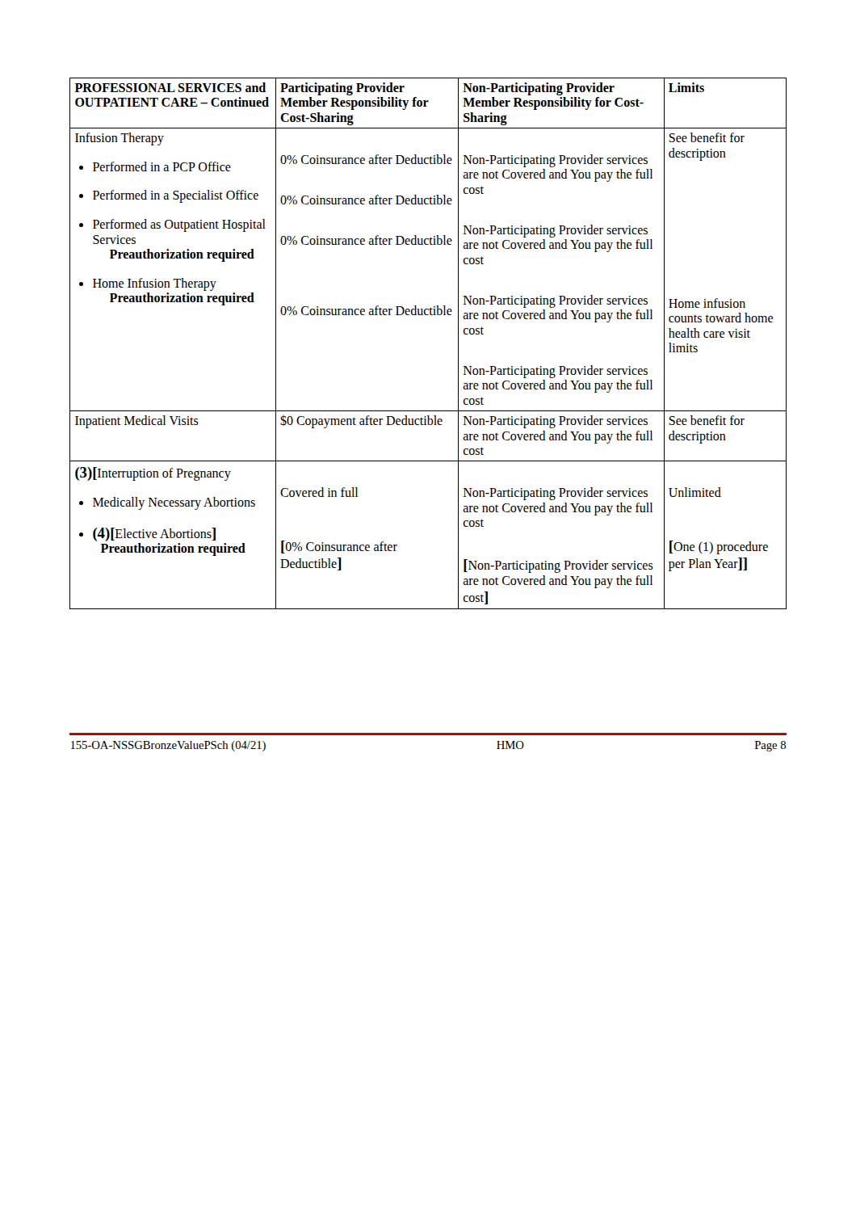| PROFESSIONAL SERVICES and OUTPATIENT CARE – Continued | Participating Provider Member Responsibility for Cost-Sharing | Non-Participating Provider Member Responsibility for Cost-Sharing | Limits |
| --- | --- | --- | --- |
| Infusion Therapy Performed in a PCP Office Performed in a Specialist Office Performed as Outpatient Hospital Services Preauthorization required Home Infusion Therapy Preauthorization required | 0% Coinsurance after Deductible 0% Coinsurance after Deductible 0% Coinsurance after Deductible 0% Coinsurance after Deductible | Non-Participating Provider services are not Covered and You pay the full cost Non-Participating Provider services are not Covered and You pay the full cost Non-Participating Provider services are not Covered and You pay the full cost Non-Participating Provider services are not Covered and You pay the full cost | See benefit for description Home infusion counts toward home health care visit limits |
| Inpatient Medical Visits | $0 Copayment after Deductible | Non-Participating Provider services are not Covered and You pay the full cost | See benefit for description |
| (3)[ Interruption of Pregnancy Medically Necessary Abortions (4)[ Elective Abortions ] Preauthorization required | Covered in full [ 0% Coinsurance after Deductible ] | Non-Participating Provider services are not Covered and You pay the full cost [ Non-Participating Provider services are not Covered and You pay the full cost ] | Unlimited [ One (1) procedure per Plan Year ]] |
155-OA-NSSGBronzeValuePSch (04/21) HMO Page 8